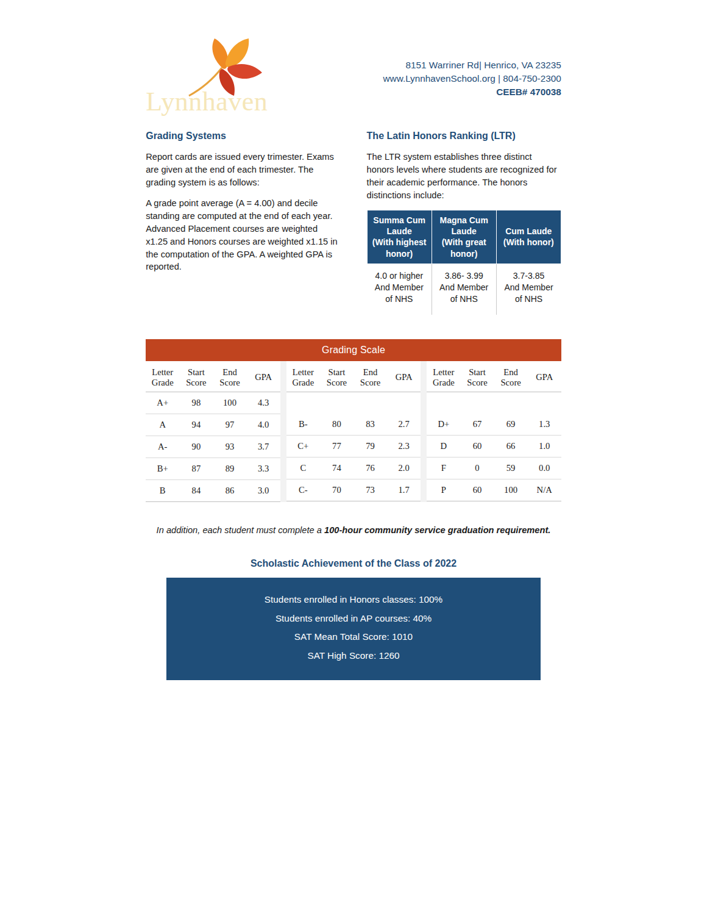Lynnhaven
8151 Warriner Rd| Henrico, VA 23235
www.LynnhavenSchool.org | 804-750-2300
CEEB# 470038
Grading Systems
Report cards are issued every trimester. Exams are given at the end of each trimester. The grading system is as follows:
A grade point average (A = 4.00) and decile standing are computed at the end of each year. Advanced Placement courses are weighted x1.25 and Honors courses are weighted x1.15 in the computation of the GPA. A weighted GPA is reported.
The Latin Honors Ranking (LTR)
The LTR system establishes three distinct honors levels where students are recognized for their academic performance. The honors distinctions include:
| Summa Cum Laude (With highest honor) | Magna Cum Laude (With great honor) | Cum Laude (With honor) |
| --- | --- | --- |
| 4.0 or higher And Member of NHS | 3.86- 3.99 And Member of NHS | 3.7-3.85 And Member of NHS |
Grading Scale
| Letter Grade | Start Score | End Score | GPA |
| --- | --- | --- | --- |
| A+ | 98 | 100 | 4.3 |
| A | 94 | 97 | 4.0 |
| A- | 90 | 93 | 3.7 |
| B+ | 87 | 89 | 3.3 |
| B | 84 | 86 | 3.0 |
| Letter Grade | Start Score | End Score | GPA |
| --- | --- | --- | --- |
| B- | 80 | 83 | 2.7 |
| C+ | 77 | 79 | 2.3 |
| C | 74 | 76 | 2.0 |
| C- | 70 | 73 | 1.7 |
| Letter Grade | Start Score | End Score | GPA |
| --- | --- | --- | --- |
| D+ | 67 | 69 | 1.3 |
| D | 60 | 66 | 1.0 |
| F | 0 | 59 | 0.0 |
| P | 60 | 100 | N/A |
In addition, each student must complete a 100-hour community service graduation requirement.
Scholastic Achievement of the Class of 2022
Students enrolled in Honors classes: 100%
Students enrolled in AP courses: 40%
SAT Mean Total Score: 1010
SAT High Score: 1260